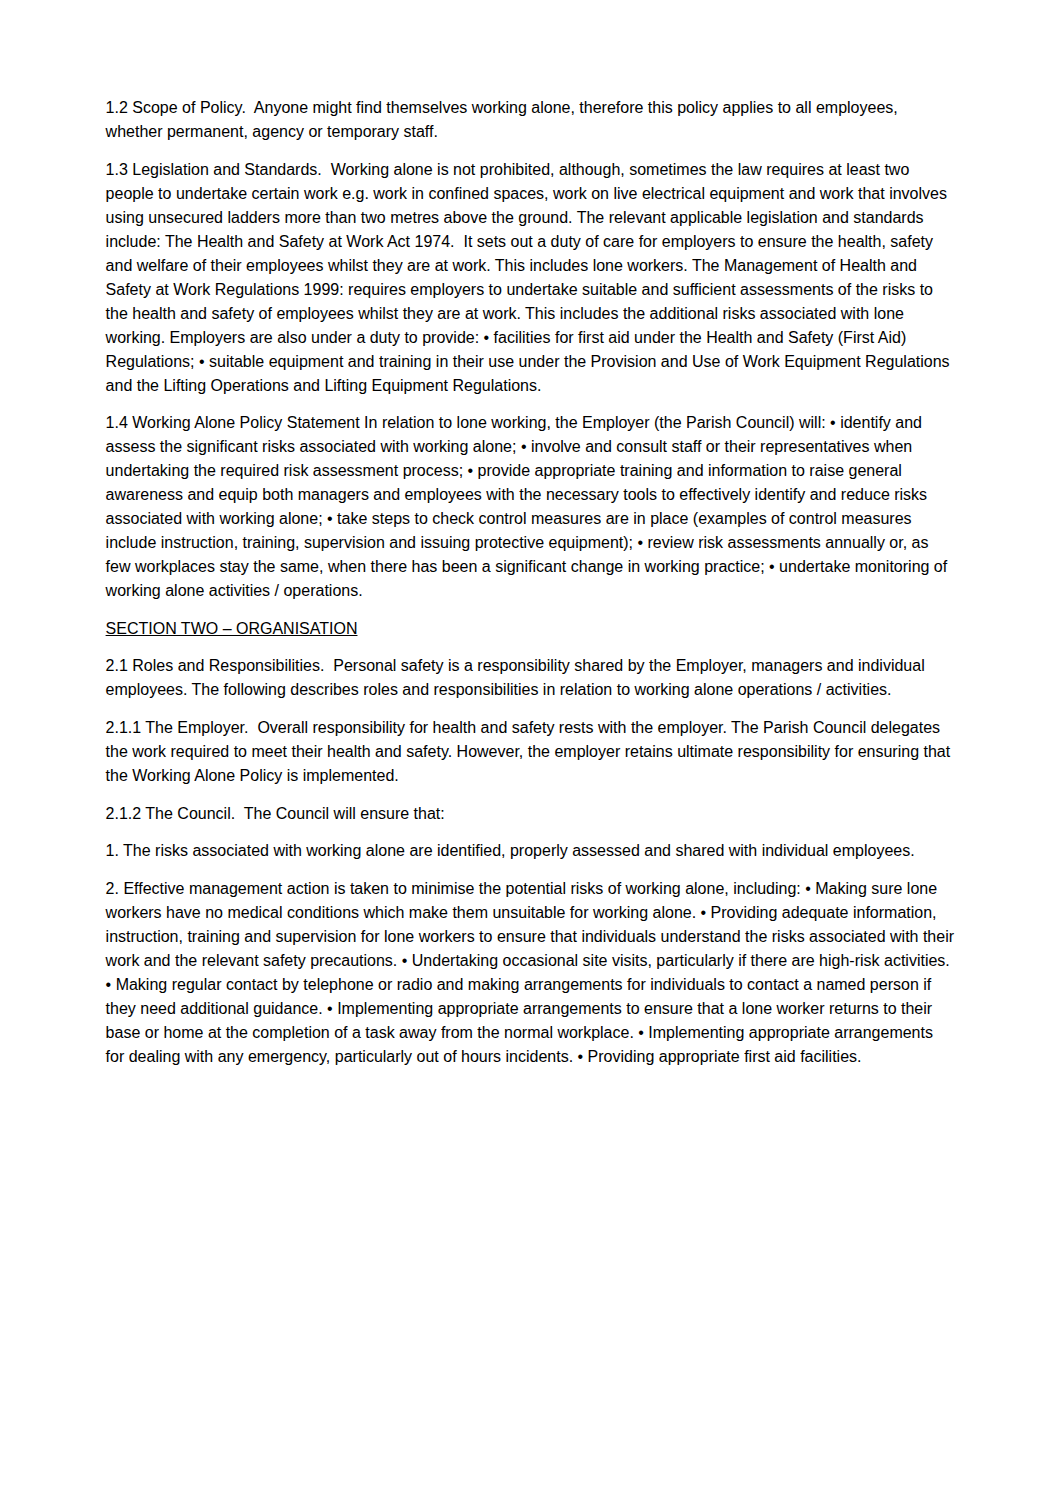1.2 Scope of Policy. Anyone might find themselves working alone, therefore this policy applies to all employees, whether permanent, agency or temporary staff.
1.3 Legislation and Standards. Working alone is not prohibited, although, sometimes the law requires at least two people to undertake certain work e.g. work in confined spaces, work on live electrical equipment and work that involves using unsecured ladders more than two metres above the ground. The relevant applicable legislation and standards include: The Health and Safety at Work Act 1974. It sets out a duty of care for employers to ensure the health, safety and welfare of their employees whilst they are at work. This includes lone workers. The Management of Health and Safety at Work Regulations 1999: requires employers to undertake suitable and sufficient assessments of the risks to the health and safety of employees whilst they are at work. This includes the additional risks associated with lone working. Employers are also under a duty to provide: • facilities for first aid under the Health and Safety (First Aid) Regulations; • suitable equipment and training in their use under the Provision and Use of Work Equipment Regulations and the Lifting Operations and Lifting Equipment Regulations.
1.4 Working Alone Policy Statement In relation to lone working, the Employer (the Parish Council) will: • identify and assess the significant risks associated with working alone; • involve and consult staff or their representatives when undertaking the required risk assessment process; • provide appropriate training and information to raise general awareness and equip both managers and employees with the necessary tools to effectively identify and reduce risks associated with working alone; • take steps to check control measures are in place (examples of control measures include instruction, training, supervision and issuing protective equipment); • review risk assessments annually or, as few workplaces stay the same, when there has been a significant change in working practice; • undertake monitoring of working alone activities / operations.
SECTION TWO – ORGANISATION
2.1 Roles and Responsibilities. Personal safety is a responsibility shared by the Employer, managers and individual employees. The following describes roles and responsibilities in relation to working alone operations / activities.
2.1.1 The Employer. Overall responsibility for health and safety rests with the employer. The Parish Council delegates the work required to meet their health and safety. However, the employer retains ultimate responsibility for ensuring that the Working Alone Policy is implemented.
2.1.2 The Council. The Council will ensure that:
1. The risks associated with working alone are identified, properly assessed and shared with individual employees.
2. Effective management action is taken to minimise the potential risks of working alone, including: • Making sure lone workers have no medical conditions which make them unsuitable for working alone. • Providing adequate information, instruction, training and supervision for lone workers to ensure that individuals understand the risks associated with their work and the relevant safety precautions. • Undertaking occasional site visits, particularly if there are high-risk activities. • Making regular contact by telephone or radio and making arrangements for individuals to contact a named person if they need additional guidance. • Implementing appropriate arrangements to ensure that a lone worker returns to their base or home at the completion of a task away from the normal workplace. • Implementing appropriate arrangements for dealing with any emergency, particularly out of hours incidents. • Providing appropriate first aid facilities.